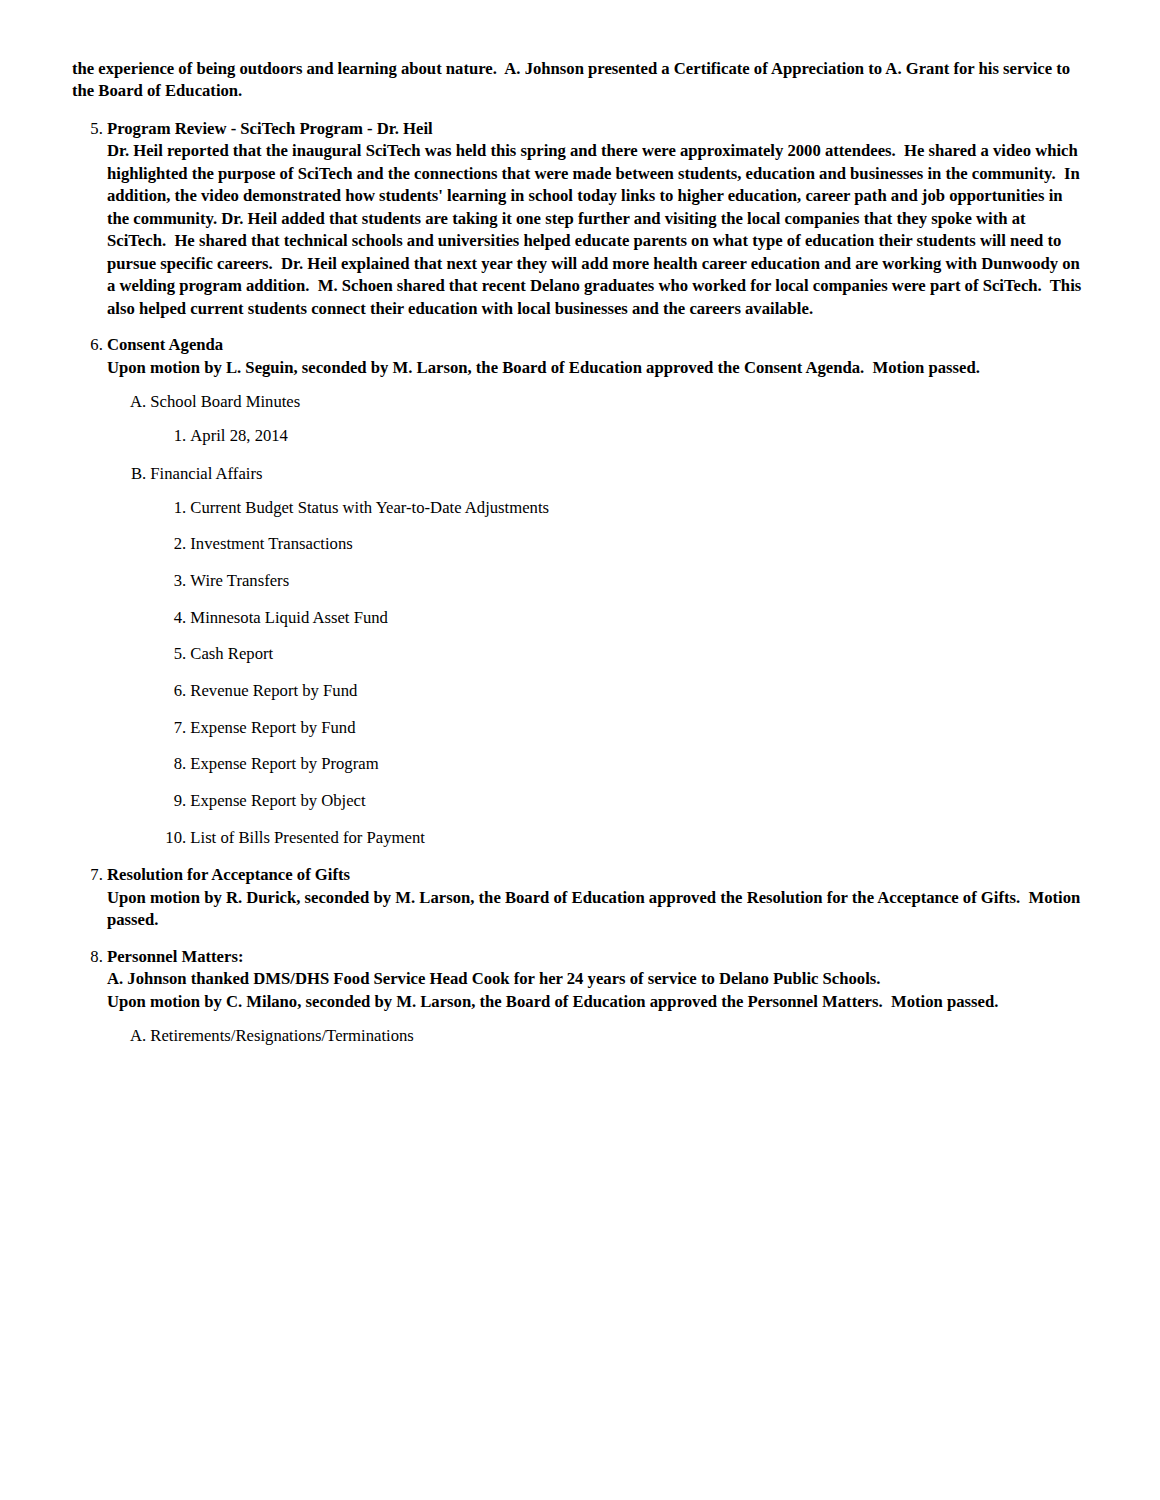the experience of being outdoors and learning about nature. A. Johnson presented a Certificate of Appreciation to A. Grant for his service to the Board of Education.
Program Review - SciTech Program - Dr. Heil
Dr. Heil reported that the inaugural SciTech was held this spring and there were approximately 2000 attendees. He shared a video which highlighted the purpose of SciTech and the connections that were made between students, education and businesses in the community. In addition, the video demonstrated how students' learning in school today links to higher education, career path and job opportunities in the community. Dr. Heil added that students are taking it one step further and visiting the local companies that they spoke with at SciTech. He shared that technical schools and universities helped educate parents on what type of education their students will need to pursue specific careers. Dr. Heil explained that next year they will add more health career education and are working with Dunwoody on a welding program addition. M. Schoen shared that recent Delano graduates who worked for local companies were part of SciTech. This also helped current students connect their education with local businesses and the careers available.
Consent Agenda
Upon motion by L. Seguin, seconded by M. Larson, the Board of Education approved the Consent Agenda. Motion passed.
School Board Minutes
April 28, 2014
Financial Affairs
Current Budget Status with Year-to-Date Adjustments
Investment Transactions
Wire Transfers
Minnesota Liquid Asset Fund
Cash Report
Revenue Report by Fund
Expense Report by Fund
Expense Report by Program
Expense Report by Object
List of Bills Presented for Payment
Resolution for Acceptance of Gifts
Upon motion by R. Durick, seconded by M. Larson, the Board of Education approved the Resolution for the Acceptance of Gifts. Motion passed.
Personnel Matters:
A. Johnson thanked DMS/DHS Food Service Head Cook for her 24 years of service to Delano Public Schools.
Upon motion by C. Milano, seconded by M. Larson, the Board of Education approved the Personnel Matters. Motion passed.
Retirements/Resignations/Terminations